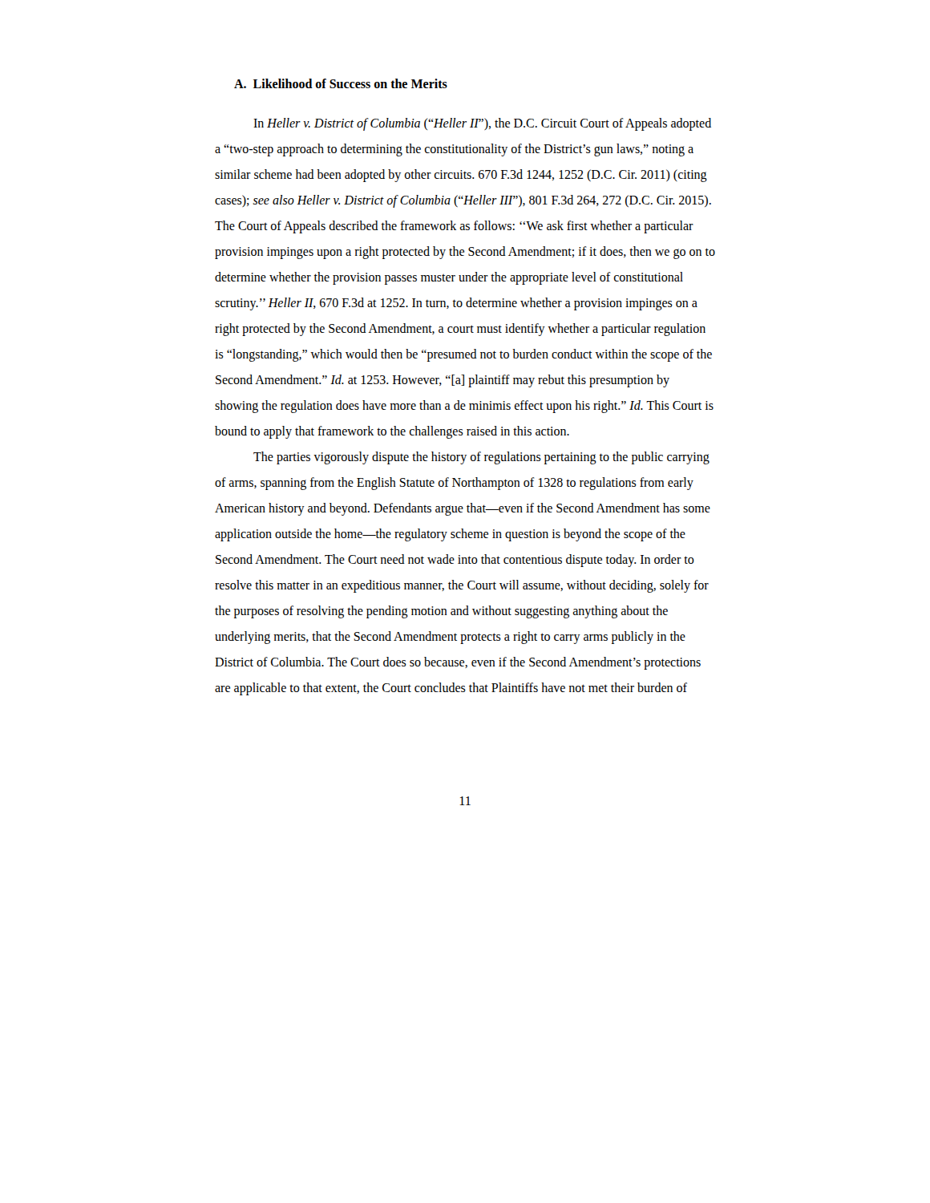A. Likelihood of Success on the Merits
In Heller v. District of Columbia (“Heller II”), the D.C. Circuit Court of Appeals adopted a “two-step approach to determining the constitutionality of the District’s gun laws,” noting a similar scheme had been adopted by other circuits. 670 F.3d 1244, 1252 (D.C. Cir. 2011) (citing cases); see also Heller v. District of Columbia (“Heller III”), 801 F.3d 264, 272 (D.C. Cir. 2015). The Court of Appeals described the framework as follows: ‘‘We ask first whether a particular provision impinges upon a right protected by the Second Amendment; if it does, then we go on to determine whether the provision passes muster under the appropriate level of constitutional scrutiny.’’ Heller II, 670 F.3d at 1252. In turn, to determine whether a provision impinges on a right protected by the Second Amendment, a court must identify whether a particular regulation is “longstanding,” which would then be “presumed not to burden conduct within the scope of the Second Amendment.” Id. at 1253. However, “[a] plaintiff may rebut this presumption by showing the regulation does have more than a de minimis effect upon his right.” Id. This Court is bound to apply that framework to the challenges raised in this action.
The parties vigorously dispute the history of regulations pertaining to the public carrying of arms, spanning from the English Statute of Northampton of 1328 to regulations from early American history and beyond. Defendants argue that—even if the Second Amendment has some application outside the home—the regulatory scheme in question is beyond the scope of the Second Amendment. The Court need not wade into that contentious dispute today. In order to resolve this matter in an expeditious manner, the Court will assume, without deciding, solely for the purposes of resolving the pending motion and without suggesting anything about the underlying merits, that the Second Amendment protects a right to carry arms publicly in the District of Columbia. The Court does so because, even if the Second Amendment’s protections are applicable to that extent, the Court concludes that Plaintiffs have not met their burden of
11